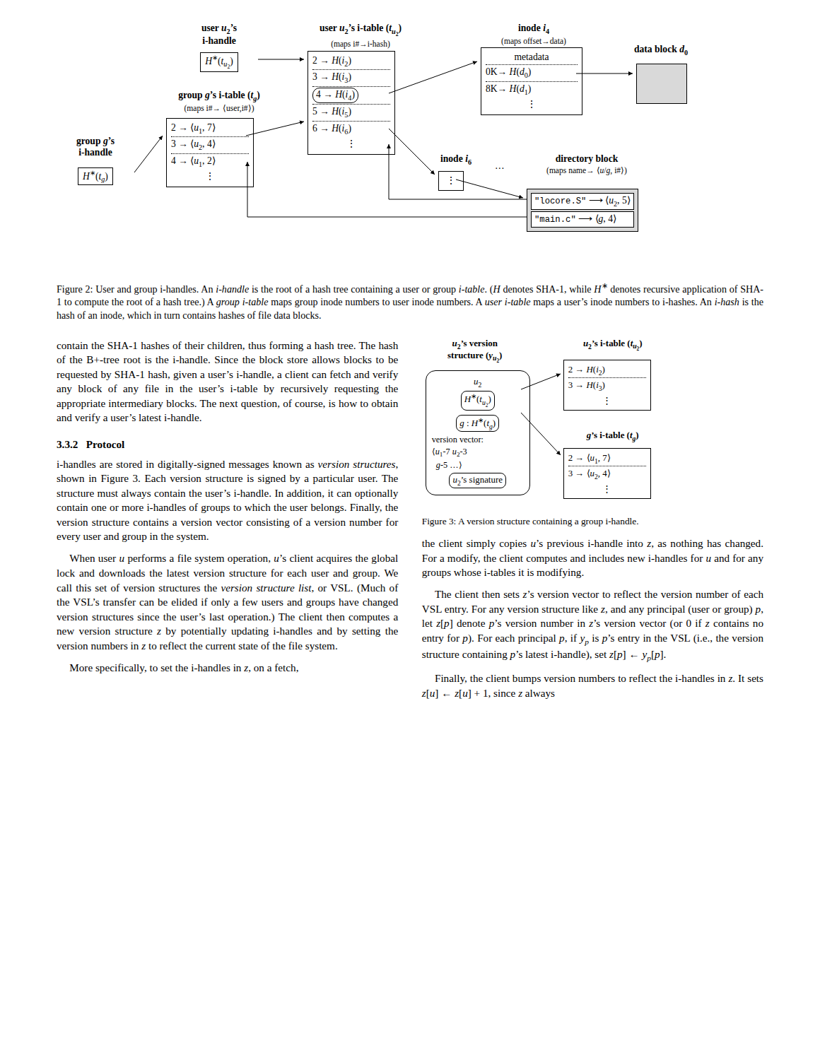user u2’s
i-handle
H∗(tu2)
user u2’s i-table (tu2)
(maps i#→i-hash)
inode i4
(maps offset→data)
data block d0
group g’s i-table (tg)
(maps i#→ ⟨user,i#⟩)
group g’s
i-handle
H∗(tg)
2 → H(i2)
3 → H(i3)
4 → H(i4)
5 → H(i5)
6 → H(i6)
⋮
2 → ⟨u1, 7⟩
3 → ⟨u2, 4⟩
4 → ⟨u1, 2⟩
⋮
metadata
0K→ H(d0)
8K→ H(d1)
⋮
inode i6
⋮
…
directory block
(maps name→ ⟨u/g, i#⟩)
"locore.S" ⟶ ⟨u2, 5⟩ "main.c" ⟶ ⟨g, 4⟩
Figure 2: User and group i-handles. An i-handle is the root of a hash tree containing a user or group i-table. (H denotes SHA-1, while H∗ denotes recursive application of SHA-1 to compute the root of a hash tree.) A group i-table maps group inode numbers to user inode numbers. A user i-table maps a user’s inode numbers to i-hashes. An i-hash is the hash of an inode, which in turn contains hashes of file data blocks.
contain the SHA-1 hashes of their children, thus forming a hash tree. The hash of the B+-tree root is the i-handle. Since the block store allows blocks to be requested by SHA-1 hash, given a user’s i-handle, a client can fetch and verify any block of any file in the user’s i-table by recursively requesting the appropriate intermediary blocks. The next question, of course, is how to obtain and verify a user’s latest i-handle.
3.3.2 Protocol
i-handles are stored in digitally-signed messages known as version structures, shown in Figure 3. Each version structure is signed by a particular user. The structure must always contain the user’s i-handle. In addition, it can optionally contain one or more i-handles of groups to which the user belongs. Finally, the version structure contains a version vector consisting of a version number for every user and group in the system.
When user u performs a file system operation, u’s client acquires the global lock and downloads the latest version structure for each user and group. We call this set of version structures the version structure list, or VSL. (Much of the VSL’s transfer can be elided if only a few users and groups have changed version structures since the user’s last operation.) The client then computes a new version structure z by potentially updating i-handles and by setting the version numbers in z to reflect the current state of the file system.
More specifically, to set the i-handles in z, on a fetch,
u2’s version
structure (yu2)
u2’s i-table (tu2)
u2
H∗(tu2)
g : H∗(tg)
version vector:
⟨u1-7 u2-3
g-5 …⟩
u2’s signature
2 → H(i2)
3 → H(i3)
⋮
g’s i-table (tg)
2 → ⟨u1, 7⟩
3 → ⟨u2, 4⟩
⋮
Figure 3: A version structure containing a group i-handle.
the client simply copies u’s previous i-handle into z, as nothing has changed. For a modify, the client computes and includes new i-handles for u and for any groups whose i-tables it is modifying.
The client then sets z’s version vector to reflect the version number of each VSL entry. For any version structure like z, and any principal (user or group) p, let z[p] denote p’s version number in z’s version vector (or 0 if z contains no entry for p). For each principal p, if yp is p’s entry in the VSL (i.e., the version structure containing p’s latest i-handle), set z[p] ← yp[p].
Finally, the client bumps version numbers to reflect the i-handles in z. It sets z[u] ← z[u] + 1, since z always